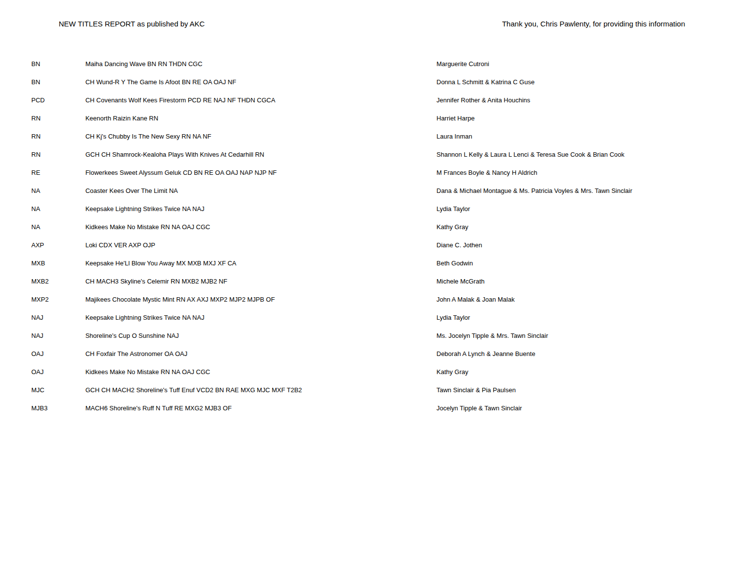NEW TITLES REPORT as published by AKC
Thank you, Chris Pawlenty, for providing this information
| BN | Maiha Dancing Wave BN RN THDN CGC | Marguerite Cutroni |
| BN | CH Wund-R Y The Game Is Afoot BN RE OA OAJ NF | Donna L Schmitt & Katrina C Guse |
| PCD | CH Covenants Wolf Kees Firestorm PCD RE NAJ NF THDN CGCA | Jennifer Rother & Anita Houchins |
| RN | Keenorth Raizin Kane RN | Harriet Harpe |
| RN | CH Kj's Chubby Is The New Sexy RN NA NF | Laura Inman |
| RN | GCH CH Shamrock-Kealoha Plays With Knives At Cedarhill RN | Shannon L Kelly & Laura L Lenci & Teresa Sue Cook & Brian Cook |
| RE | Flowerkees Sweet Alyssum Geluk CD BN RE OA OAJ NAP NJP NF | M Frances Boyle & Nancy H Aldrich |
| NA | Coaster Kees Over The Limit NA | Dana & Michael Montague & Ms. Patricia Voyles & Mrs. Tawn Sinclair |
| NA | Keepsake Lightning Strikes Twice NA NAJ | Lydia Taylor |
| NA | Kidkees Make No Mistake RN NA OAJ CGC | Kathy Gray |
| AXP | Loki CDX VER AXP OJP | Diane C. Jothen |
| MXB | Keepsake He'Ll Blow You Away MX MXB MXJ XF CA | Beth Godwin |
| MXB2 | CH MACH3 Skyline's Celemir RN MXB2 MJB2 NF | Michele McGrath |
| MXP2 | Majikees Chocolate Mystic Mint RN AX AXJ MXP2 MJP2 MJPB OF | John A Malak & Joan Malak |
| NAJ | Keepsake Lightning Strikes Twice NA NAJ | Lydia Taylor |
| NAJ | Shoreline's Cup O Sunshine NAJ | Ms. Jocelyn Tipple & Mrs. Tawn Sinclair |
| OAJ | CH Foxfair The Astronomer OA OAJ | Deborah A Lynch & Jeanne Buente |
| OAJ | Kidkees Make No Mistake RN NA OAJ CGC | Kathy Gray |
| MJC | GCH CH MACH2 Shoreline's Tuff Enuf VCD2 BN RAE MXG MJC MXF T2B2 | Tawn Sinclair & Pia Paulsen |
| MJB3 | MACH6 Shoreline's Ruff N Tuff RE MXG2 MJB3 OF | Jocelyn Tipple & Tawn Sinclair |